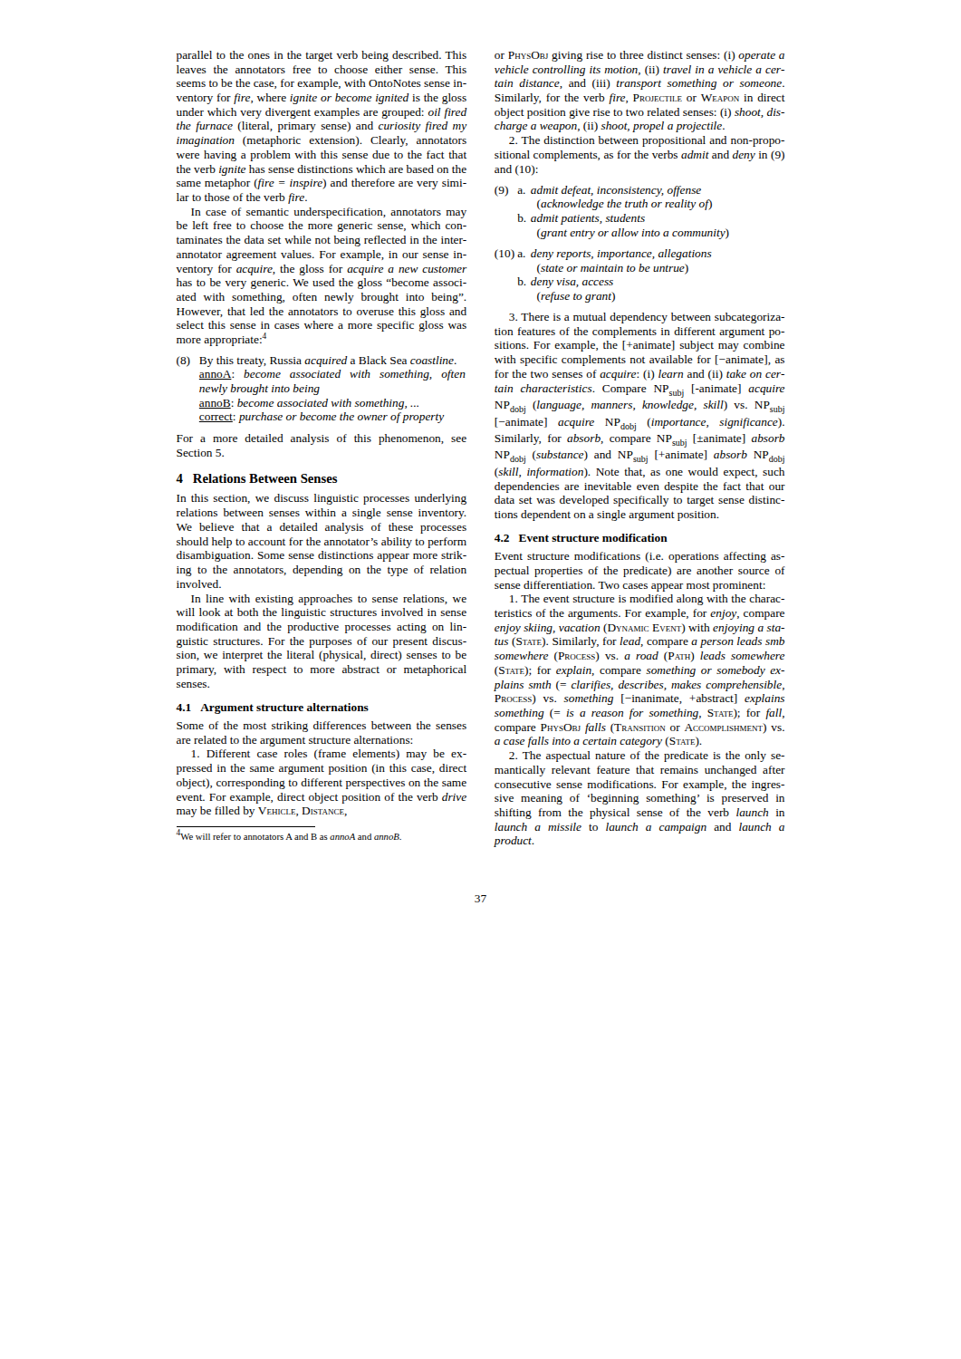parallel to the ones in the target verb being described. This leaves the annotators free to choose either sense. This seems to be the case, for example, with OntoNotes sense inventory for fire, where ignite or become ignited is the gloss under which very divergent examples are grouped: oil fired the furnace (literal, primary sense) and curiosity fired my imagination (metaphoric extension). Clearly, annotators were having a problem with this sense due to the fact that the verb ignite has sense distinctions which are based on the same metaphor (fire = inspire) and therefore are very similar to those of the verb fire.
In case of semantic underspecification, annotators may be left free to choose the more generic sense, which contaminates the data set while not being reflected in the inter-annotator agreement values. For example, in our sense inventory for acquire, the gloss for acquire a new customer has to be very generic. We used the gloss “become associated with something, often newly brought into being”. However, that led the annotators to overuse this gloss and select this sense in cases where a more specific gloss was more appropriate:4
(8) By this treaty, Russia acquired a Black Sea coastline. annoA: become associated with something, often newly brought into being annoB: become associated with something, ... correct: purchase or become the owner of property
For a more detailed analysis of this phenomenon, see Section 5.
4 Relations Between Senses
In this section, we discuss linguistic processes underlying relations between senses within a single sense inventory. We believe that a detailed analysis of these processes should help to account for the annotator’s ability to perform disambiguation. Some sense distinctions appear more striking to the annotators, depending on the type of relation involved.
In line with existing approaches to sense relations, we will look at both the linguistic structures involved in sense modification and the productive processes acting on linguistic structures. For the purposes of our present discussion, we interpret the literal (physical, direct) senses to be primary, with respect to more abstract or metaphorical senses.
4.1 Argument structure alternations
Some of the most striking differences between the senses are related to the argument structure alternations:
1. Different case roles (frame elements) may be expressed in the same argument position (in this case, direct object), corresponding to different perspectives on the same event. For example, direct object position of the verb drive may be filled by Vehicle, Distance,
4We will refer to annotators A and B as annoA and annoB.
or PhysObj giving rise to three distinct senses: (i) operate a vehicle controlling its motion, (ii) travel in a vehicle a certain distance, and (iii) transport something or someone. Similarly, for the verb fire, Projectile or Weapon in direct object position give rise to two related senses: (i) shoot, discharge a weapon, (ii) shoot, propel a projectile.
2. The distinction between propositional and non-propositional complements, as for the verbs admit and deny in (9) and (10):
(9) a. admit defeat, inconsistency, offense (acknowledge the truth or reality of) b. admit patients, students (grant entry or allow into a community)
(10) a. deny reports, importance, allegations (state or maintain to be untrue) b. deny visa, access (refuse to grant)
3. There is a mutual dependency between subcategorization features of the complements in different argument positions. For example, the [+animate] subject may combine with specific complements not available for [−animate], as for the two senses of acquire: (i) learn and (ii) take on certain characteristics. Compare NPsubj [-animate] acquire NPdobj (language, manners, knowledge, skill) vs. NPsubj [−animate] acquire NPdobj (importance, significance). Similarly, for absorb, compare NPsubj [±animate] absorb NPdobj (substance) and NPsubj [+animate] absorb NPdobj (skill, information). Note that, as one would expect, such dependencies are inevitable even despite the fact that our data set was developed specifically to target sense distinctions dependent on a single argument position.
4.2 Event structure modification
Event structure modifications (i.e. operations affecting aspectual properties of the predicate) are another source of sense differentiation. Two cases appear most prominent:
1. The event structure is modified along with the characteristics of the arguments. For example, for enjoy, compare enjoy skiing, vacation (Dynamic Event) with enjoying a status (State). Similarly, for lead, compare a person leads smb somewhere (Process) vs. a road (Path) leads somewhere (State); for explain, compare something or somebody explains smth (= clarifies, describes, makes comprehensible, Process) vs. something [−inanimate, +abstract] explains something (= is a reason for something, State); for fall, compare PhysObj falls (Transition or Accomplishment) vs. a case falls into a certain category (State).
2. The aspectual nature of the predicate is the only semantically relevant feature that remains unchanged after consecutive sense modifications. For example, the ingressive meaning of ‘beginning something’ is preserved in shifting from the physical sense of the verb launch in launch a missile to launch a campaign and launch a product.
37